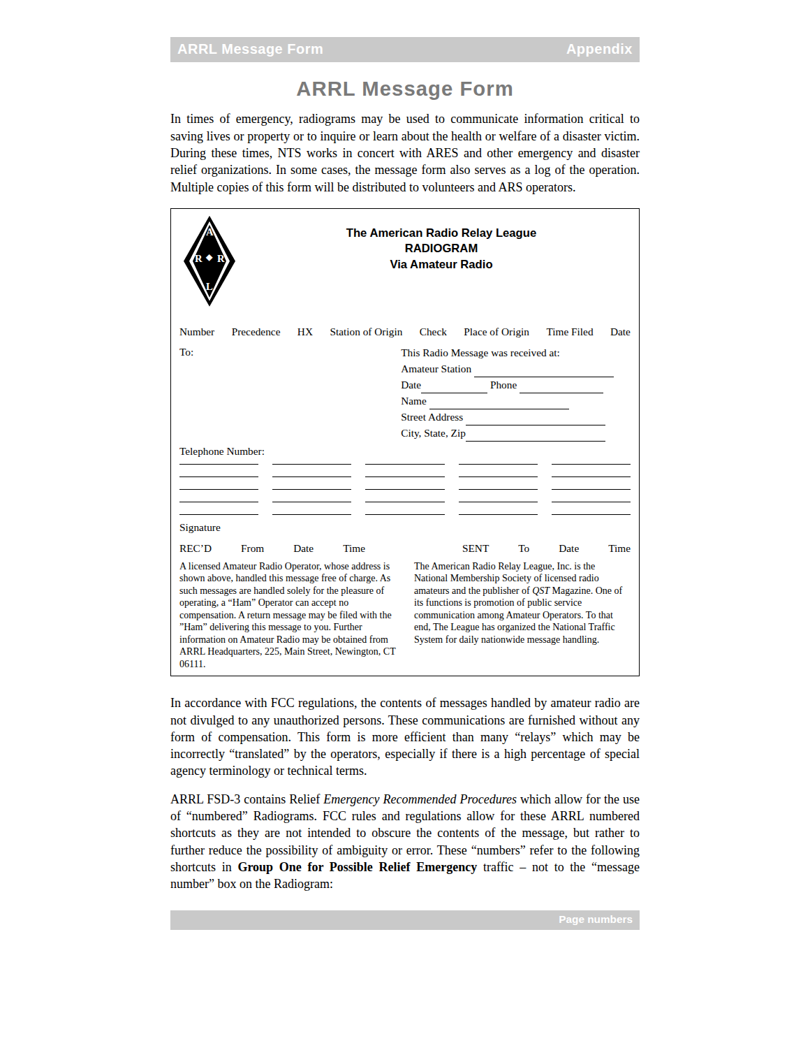ARRL Message Form
Appendix
ARRL Message Form
In times of emergency, radiograms may be used to communicate information critical to saving lives or property or to inquire or learn about the health or welfare of a disaster victim. During these times, NTS works in concert with ARES and other emergency and disaster relief organizations. In some cases, the message form also serves as a log of the operation. Multiple copies of this form will be distributed to volunteers and ARS operators.
A R ◆ R L
The American Radio Relay League RADIOGRAM Via Amateur Radio
Number Precedence HX Station of Origin Check Place of Origin Time Filed Date
To:
This Radio Message was received at:
Amateur Station
Date Phone
Name
Street Address
City, State, Zip
Telephone Number:
Signature
REC’D From Date Time
SENT To Date Time
A licensed Amateur Radio Operator, whose address is shown above, handled this message free of charge. As such messages are handled solely for the pleasure of operating, a “Ham” Operator can accept no compensation. A return message may be filed with the ”Ham” delivering this message to you. Further information on Amateur Radio may be obtained from ARRL Headquarters, 225, Main Street, Newington, CT 06111.
The American Radio Relay League, Inc. is the National Membership Society of licensed radio amateurs and the publisher of QST Magazine. One of its functions is promotion of public service communication among Amateur Operators. To that end, The League has organized the National Traffic System for daily nationwide message handling.
In accordance with FCC regulations, the contents of messages handled by amateur radio are not divulged to any unauthorized persons. These communications are furnished without any form of compensation. This form is more efficient than many “relays” which may be incorrectly “translated” by the operators, especially if there is a high percentage of special agency terminology or technical terms.
ARRL FSD-3 contains Relief Emergency Recommended Procedures which allow for the use of “numbered” Radiograms. FCC rules and regulations allow for these ARRL numbered shortcuts as they are not intended to obscure the contents of the message, but rather to further reduce the possibility of ambiguity or error. These “numbers” refer to the following shortcuts in Group One for Possible Relief Emergency traffic – not to the “message number” box on the Radiogram:
Page numbers